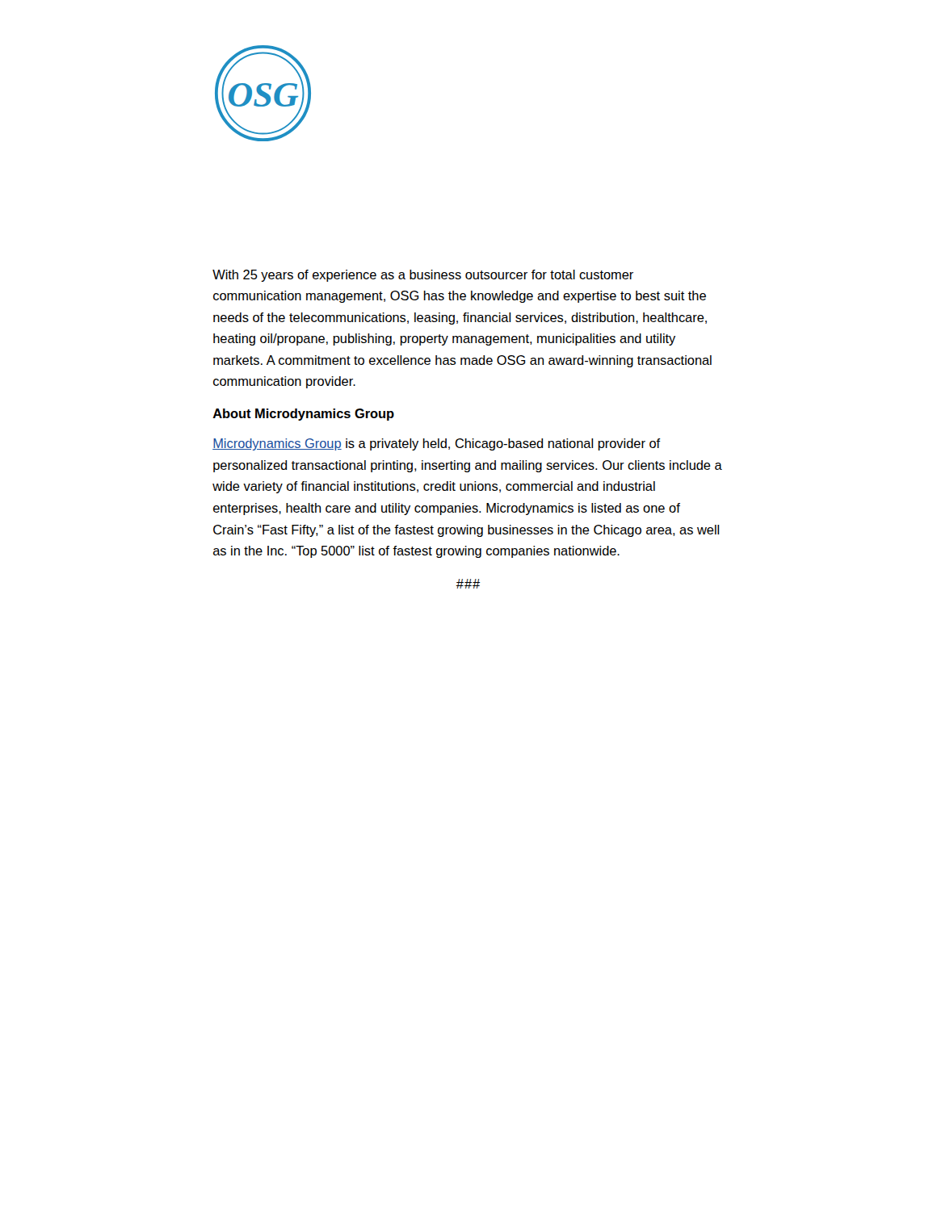OSG
With 25 years of experience as a business outsourcer for total customer communication management, OSG has the knowledge and expertise to best suit the needs of the telecommunications, leasing, financial services, distribution, healthcare, heating oil/propane, publishing, property management, municipalities and utility markets. A commitment to excellence has made OSG an award-winning transactional communication provider.
About Microdynamics Group
Microdynamics Group is a privately held, Chicago-based national provider of personalized transactional printing, inserting and mailing services. Our clients include a wide variety of financial institutions, credit unions, commercial and industrial enterprises, health care and utility companies. Microdynamics is listed as one of Crain’s “Fast Fifty,” a list of the fastest growing businesses in the Chicago area, as well as in the Inc. “Top 5000” list of fastest growing companies nationwide.
###